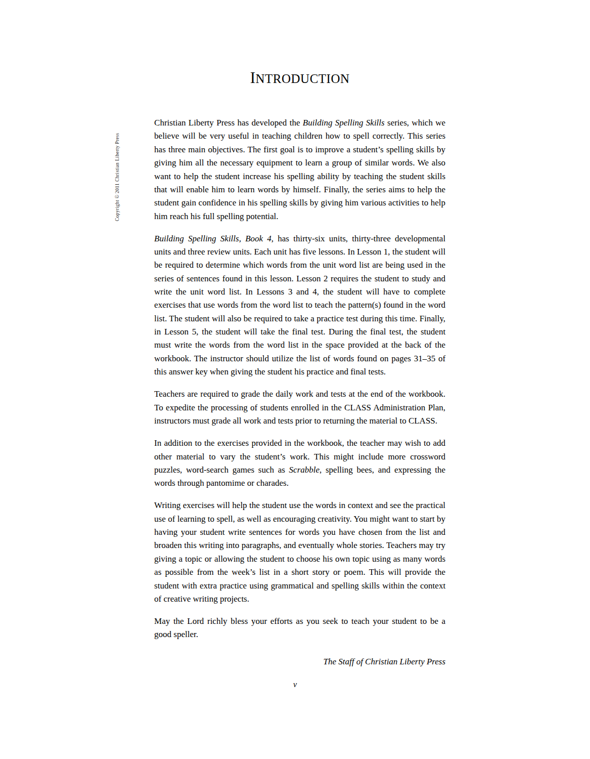Copyright © 2011 Christian Liberty Press
INTRODUCTION
Christian Liberty Press has developed the Building Spelling Skills series, which we believe will be very useful in teaching children how to spell correctly. This series has three main objectives. The first goal is to improve a student’s spelling skills by giving him all the necessary equipment to learn a group of similar words. We also want to help the student increase his spelling ability by teaching the student skills that will enable him to learn words by himself. Finally, the series aims to help the student gain confidence in his spelling skills by giving him various activities to help him reach his full spelling potential.
Building Spelling Skills, Book 4, has thirty-six units, thirty-three developmental units and three review units. Each unit has five lessons. In Lesson 1, the student will be required to determine which words from the unit word list are being used in the series of sentences found in this lesson. Lesson 2 requires the student to study and write the unit word list. In Lessons 3 and 4, the student will have to complete exercises that use words from the word list to teach the pattern(s) found in the word list. The student will also be required to take a practice test during this time. Finally, in Lesson 5, the student will take the final test. During the final test, the student must write the words from the word list in the space provided at the back of the workbook. The instructor should utilize the list of words found on pages 31–35 of this answer key when giving the student his practice and final tests.
Teachers are required to grade the daily work and tests at the end of the workbook. To expedite the processing of students enrolled in the CLASS Administration Plan, instructors must grade all work and tests prior to returning the material to CLASS.
In addition to the exercises provided in the workbook, the teacher may wish to add other material to vary the student’s work. This might include more crossword puzzles, word-search games such as Scrabble, spelling bees, and expressing the words through pantomime or charades.
Writing exercises will help the student use the words in context and see the practical use of learning to spell, as well as encouraging creativity. You might want to start by having your student write sentences for words you have chosen from the list and broaden this writing into paragraphs, and eventually whole stories. Teachers may try giving a topic or allowing the student to choose his own topic using as many words as possible from the week’s list in a short story or poem. This will provide the student with extra practice using grammatical and spelling skills within the context of creative writing projects.
May the Lord richly bless your efforts as you seek to teach your student to be a good speller.
The Staff of Christian Liberty Press
v